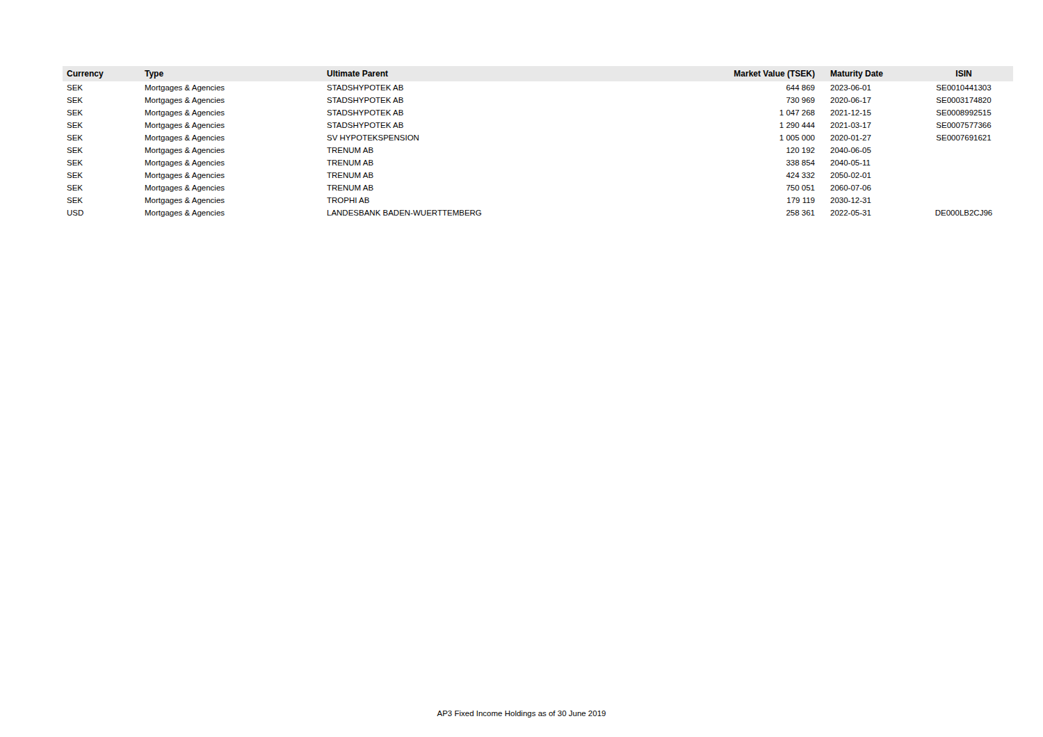| Currency | Type | Ultimate Parent | Market Value (TSEK) | Maturity Date | ISIN |
| --- | --- | --- | --- | --- | --- |
| SEK | Mortgages & Agencies | STADSHYPOTEK AB | 644 869 | 2023-06-01 | SE0010441303 |
| SEK | Mortgages & Agencies | STADSHYPOTEK AB | 730 969 | 2020-06-17 | SE0003174820 |
| SEK | Mortgages & Agencies | STADSHYPOTEK AB | 1 047 268 | 2021-12-15 | SE0008992515 |
| SEK | Mortgages & Agencies | STADSHYPOTEK AB | 1 290 444 | 2021-03-17 | SE0007577366 |
| SEK | Mortgages & Agencies | SV HYPOTEKSPENSION | 1 005 000 | 2020-01-27 | SE0007691621 |
| SEK | Mortgages & Agencies | TRENUM AB | 120 192 | 2040-06-05 | |
| SEK | Mortgages & Agencies | TRENUM AB | 338 854 | 2040-05-11 | |
| SEK | Mortgages & Agencies | TRENUM AB | 424 332 | 2050-02-01 | |
| SEK | Mortgages & Agencies | TRENUM AB | 750 051 | 2060-07-06 | |
| SEK | Mortgages & Agencies | TROPHI AB | 179 119 | 2030-12-31 | |
| USD | Mortgages & Agencies | LANDESBANK BADEN-WUERTTEMBERG | 258 361 | 2022-05-31 | DE000LB2CJ96 |
AP3 Fixed Income Holdings as of 30 June 2019